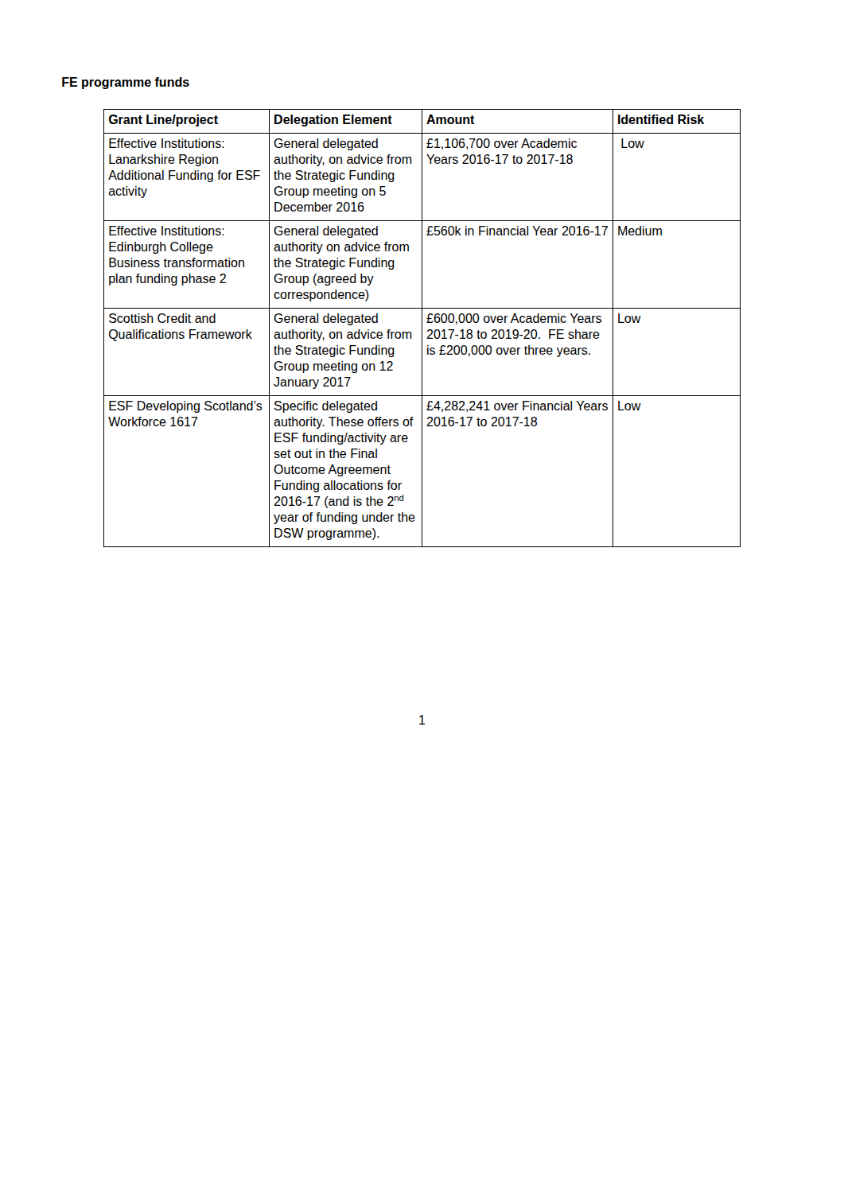FE programme funds
| Grant Line/project | Delegation Element | Amount | Identified Risk |
| --- | --- | --- | --- |
| Effective Institutions: Lanarkshire Region Additional Funding for ESF activity | General delegated authority, on advice from the Strategic Funding Group meeting on 5 December 2016 | £1,106,700 over Academic Years 2016-17 to 2017-18 | Low |
| Effective Institutions: Edinburgh College Business transformation plan funding phase 2 | General delegated authority on advice from the Strategic Funding Group (agreed by correspondence) | £560k in Financial Year 2016-17 | Medium |
| Scottish Credit and Qualifications Framework | General delegated authority, on advice from the Strategic Funding Group meeting on 12 January 2017 | £600,000 over Academic Years 2017-18 to 2019-20. FE share is £200,000 over three years. | Low |
| ESF Developing Scotland’s Workforce 1617 | Specific delegated authority. These offers of ESF funding/activity are set out in the Final Outcome Agreement Funding allocations for 2016-17 (and is the 2 nd year of funding under the DSW programme). | £4,282,241 over Financial Years 2016-17 to 2017-18 | Low |
1